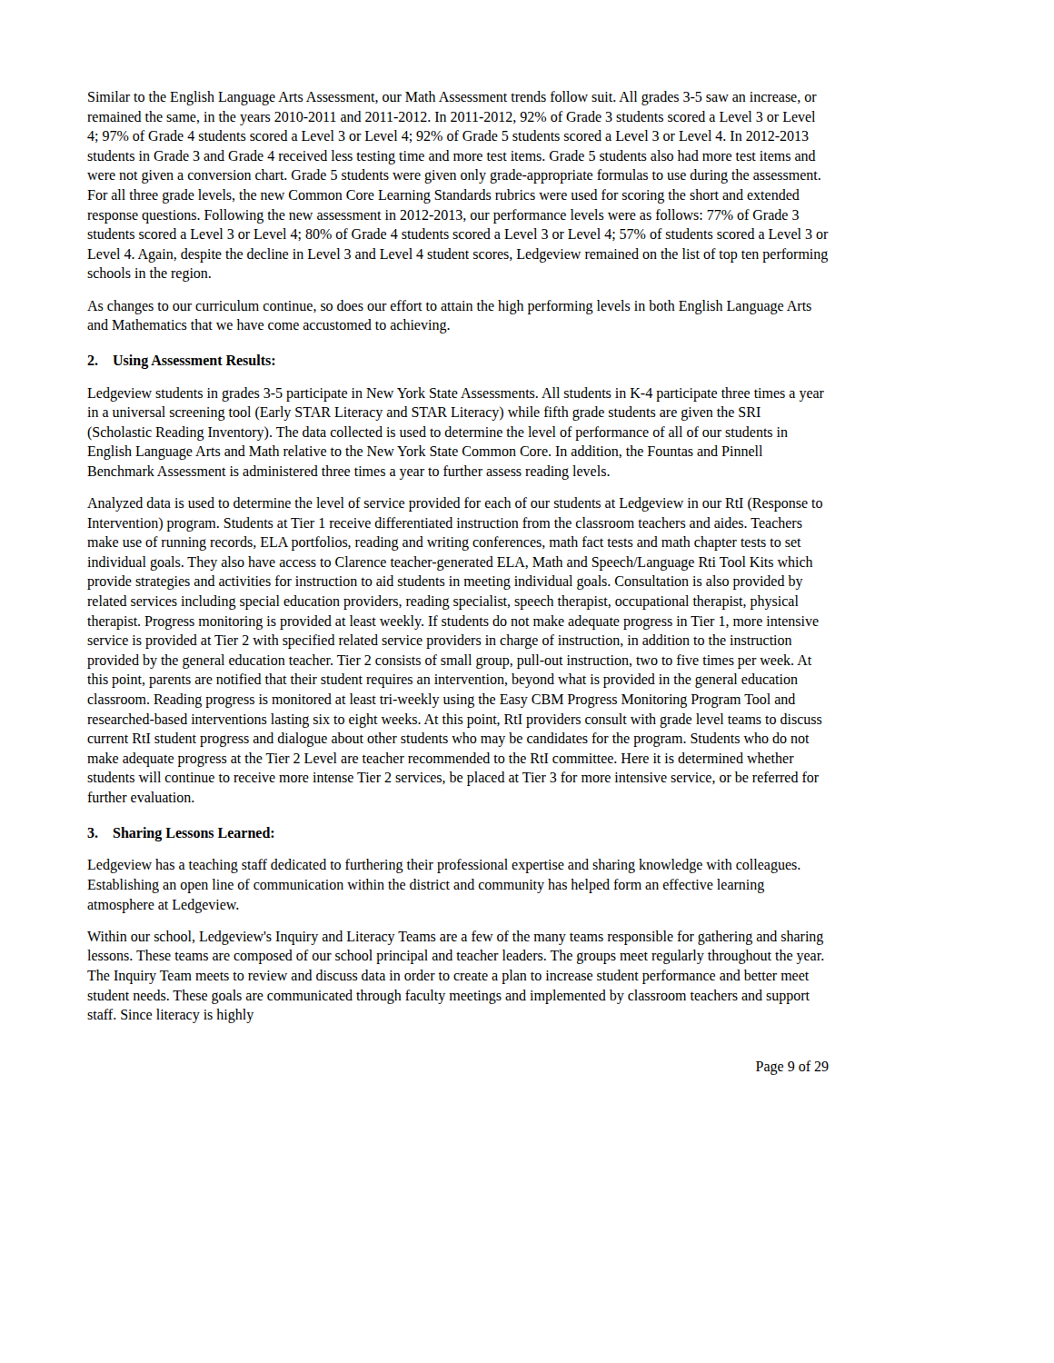Similar to the English Language Arts Assessment, our Math Assessment trends follow suit. All grades 3-5 saw an increase, or remained the same, in the years 2010-2011 and 2011-2012. In 2011-2012, 92% of Grade 3 students scored a Level 3 or Level 4; 97% of Grade 4 students scored a Level 3 or Level 4; 92% of Grade 5 students scored a Level 3 or Level 4. In 2012-2013 students in Grade 3 and Grade 4 received less testing time and more test items. Grade 5 students also had more test items and were not given a conversion chart. Grade 5 students were given only grade-appropriate formulas to use during the assessment. For all three grade levels, the new Common Core Learning Standards rubrics were used for scoring the short and extended response questions. Following the new assessment in 2012-2013, our performance levels were as follows: 77% of Grade 3 students scored a Level 3 or Level 4; 80% of Grade 4 students scored a Level 3 or Level 4; 57% of students scored a Level 3 or Level 4. Again, despite the decline in Level 3 and Level 4 student scores, Ledgeview remained on the list of top ten performing schools in the region.
As changes to our curriculum continue, so does our effort to attain the high performing levels in both English Language Arts and Mathematics that we have come accustomed to achieving.
2. Using Assessment Results:
Ledgeview students in grades 3-5 participate in New York State Assessments. All students in K-4 participate three times a year in a universal screening tool (Early STAR Literacy and STAR Literacy) while fifth grade students are given the SRI (Scholastic Reading Inventory). The data collected is used to determine the level of performance of all of our students in English Language Arts and Math relative to the New York State Common Core. In addition, the Fountas and Pinnell Benchmark Assessment is administered three times a year to further assess reading levels.
Analyzed data is used to determine the level of service provided for each of our students at Ledgeview in our RtI (Response to Intervention) program. Students at Tier 1 receive differentiated instruction from the classroom teachers and aides. Teachers make use of running records, ELA portfolios, reading and writing conferences, math fact tests and math chapter tests to set individual goals. They also have access to Clarence teacher-generated ELA, Math and Speech/Language Rti Tool Kits which provide strategies and activities for instruction to aid students in meeting individual goals. Consultation is also provided by related services including special education providers, reading specialist, speech therapist, occupational therapist, physical therapist. Progress monitoring is provided at least weekly. If students do not make adequate progress in Tier 1, more intensive service is provided at Tier 2 with specified related service providers in charge of instruction, in addition to the instruction provided by the general education teacher. Tier 2 consists of small group, pull-out instruction, two to five times per week. At this point, parents are notified that their student requires an intervention, beyond what is provided in the general education classroom. Reading progress is monitored at least tri-weekly using the Easy CBM Progress Monitoring Program Tool and researched-based interventions lasting six to eight weeks. At this point, RtI providers consult with grade level teams to discuss current RtI student progress and dialogue about other students who may be candidates for the program. Students who do not make adequate progress at the Tier 2 Level are teacher recommended to the RtI committee. Here it is determined whether students will continue to receive more intense Tier 2 services, be placed at Tier 3 for more intensive service, or be referred for further evaluation.
3. Sharing Lessons Learned:
Ledgeview has a teaching staff dedicated to furthering their professional expertise and sharing knowledge with colleagues. Establishing an open line of communication within the district and community has helped form an effective learning atmosphere at Ledgeview.
Within our school, Ledgeview's Inquiry and Literacy Teams are a few of the many teams responsible for gathering and sharing lessons. These teams are composed of our school principal and teacher leaders. The groups meet regularly throughout the year. The Inquiry Team meets to review and discuss data in order to create a plan to increase student performance and better meet student needs. These goals are communicated through faculty meetings and implemented by classroom teachers and support staff. Since literacy is highly
Page 9 of 29